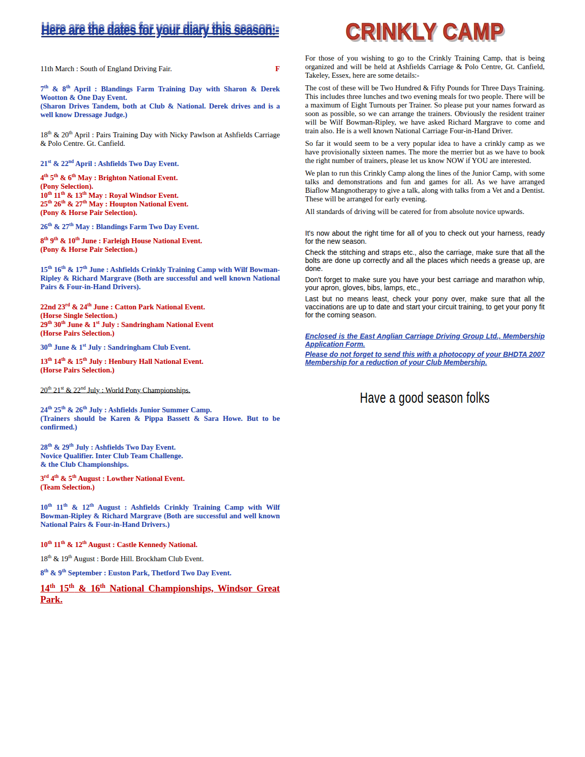Here are the dates for your diary this season:- Here are the dates for your diary this season:-
11th March : South of England Driving Fair. F
7th & 8th April : Blandings Farm Training Day with Sharon & Derek Wootton & One Day Event.
(Sharon Drives Tandem, both at Club & National. Derek drives and is a well know Dressage Judge.)
18th & 20th April : Pairs Training Day with Nicky Pawlson at Ashfields Carriage & Polo Centre. Gt. Canfield.
21st & 22nd April : Ashfields Two Day Event.
4th 5th & 6th May : Brighton National Event.
(Pony Selection).
10th 11th & 13th May : Royal Windsor Event.
25th 26th & 27th May : Houpton National Event.
(Pony & Horse Pair Selection).
26th & 27th May : Blandings Farm Two Day Event.
8th 9th & 10th June : Farleigh House National Event.
(Pony & Horse Pair Selection.)
15th 16th & 17th June : Ashfields Crinkly Training Camp with Wilf Bowman-Ripley & Richard Margrave (Both are successful and well known National Pairs & Four-in-Hand Drivers).
22nd 23rd & 24th June : Catton Park National Event.
(Horse Single Selection.)
29th 30th June & 1st July : Sandringham National Event
(Horse Pairs Selection.)
30th June & 1st July : Sandringham Club Event.
13th 14th & 15th July : Henbury Hall National Event.
(Horse Pairs Selection.)
20th 21st & 22nd July : World Pony Championships.
24th 25th & 26th July : Ashfields Junior Summer Camp.
(Trainers should be Karen & Pippa Bassett & Sara Howe. But to be confirmed.)
28th & 29th July : Ashfields Two Day Event.
Novice Qualifier. Inter Club Team Challenge.
& the Club Championships.
3rd 4th & 5th August : Lowther National Event.
(Team Selection.)
10th 11th & 12th August : Ashfields Crinkly Training Camp with Wilf Bowman-Ripley & Richard Margrave (Both are successful and well known National Pairs & Four-in-Hand Drivers.)
10th 11th & 12th August : Castle Kennedy National.
18th & 19th August : Borde Hill. Brockham Club Event.
8th & 9th September : Euston Park, Thetford Two Day Event.
14th 15th & 16th National Championships, Windsor Great Park.
CRINKLY CAMP
For those of you wishing to go to the Crinkly Training Camp, that is being organized and will be held at Ashfields Carriage & Polo Centre, Gt. Canfield, Takeley, Essex, here are some details:-
The cost of these will be Two Hundred & Fifty Pounds for Three Days Training. This includes three lunches and two evening meals for two people. There will be a maximum of Eight Turnouts per Trainer. So please put your names forward as soon as possible, so we can arrange the trainers. Obviously the resident trainer will be Wilf Bowman-Ripley, we have asked Richard Margrave to come and train also. He is a well known National Carriage Four-in-Hand Driver.
So far it would seem to be a very popular idea to have a crinkly camp as we have provisionally sixteen names. The more the merrier but as we have to book the right number of trainers, please let us know NOW if YOU are interested.
We plan to run this Crinkly Camp along the lines of the Junior Camp, with some talks and demonstrations and fun and games for all. As we have arranged Biaflow Mangnotherapy to give a talk, along with talks from a Vet and a Dentist. These will be arranged for early evening.
All standards of driving will be catered for from absolute novice upwards.
It's now about the right time for all of you to check out your harness, ready for the new season.
Check the stitching and straps etc., also the carriage, make sure that all the bolts are done up correctly and all the places which needs a grease up, are done.
Don't forget to make sure you have your best carriage and marathon whip, your apron, gloves, bibs, lamps, etc.,
Last but no means least, check your pony over, make sure that all the vaccinations are up to date and start your circuit training, to get your pony fit for the coming season.
Enclosed is the East Anglian Carriage Driving Group Ltd., Membership Application Form.
Please do not forget to send this with a photocopy of your BHDTA 2007 Membership for a reduction of your Club Membership.
Have a good season folks